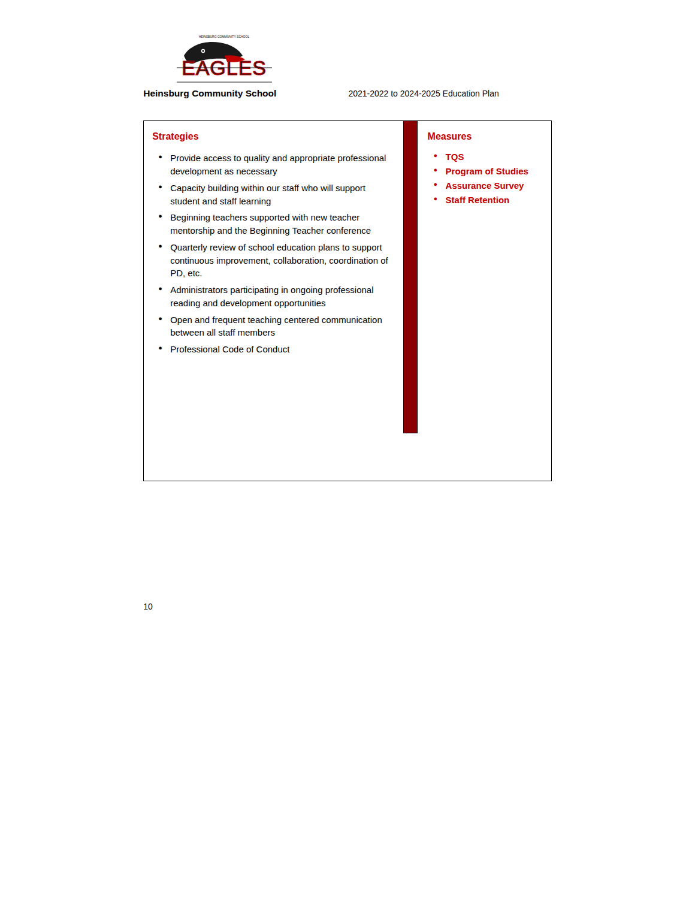HEINSBURG COMMUNITY SCHOOL EAGLES
Heinsburg Community School
2021-2022 to 2024-2025 Education Plan
Strategies
Provide access to quality and appropriate professional development as necessary
Capacity building within our staff who will support student and staff learning
Beginning teachers supported with new teacher mentorship and the Beginning Teacher conference
Quarterly review of school education plans to support continuous improvement, collaboration, coordination of PD, etc.
Administrators participating in ongoing professional reading and development opportunities
Open and frequent teaching centered communication between all staff members
Professional Code of Conduct
Measures
TQS
Program of Studies
Assurance Survey
Staff Retention
10